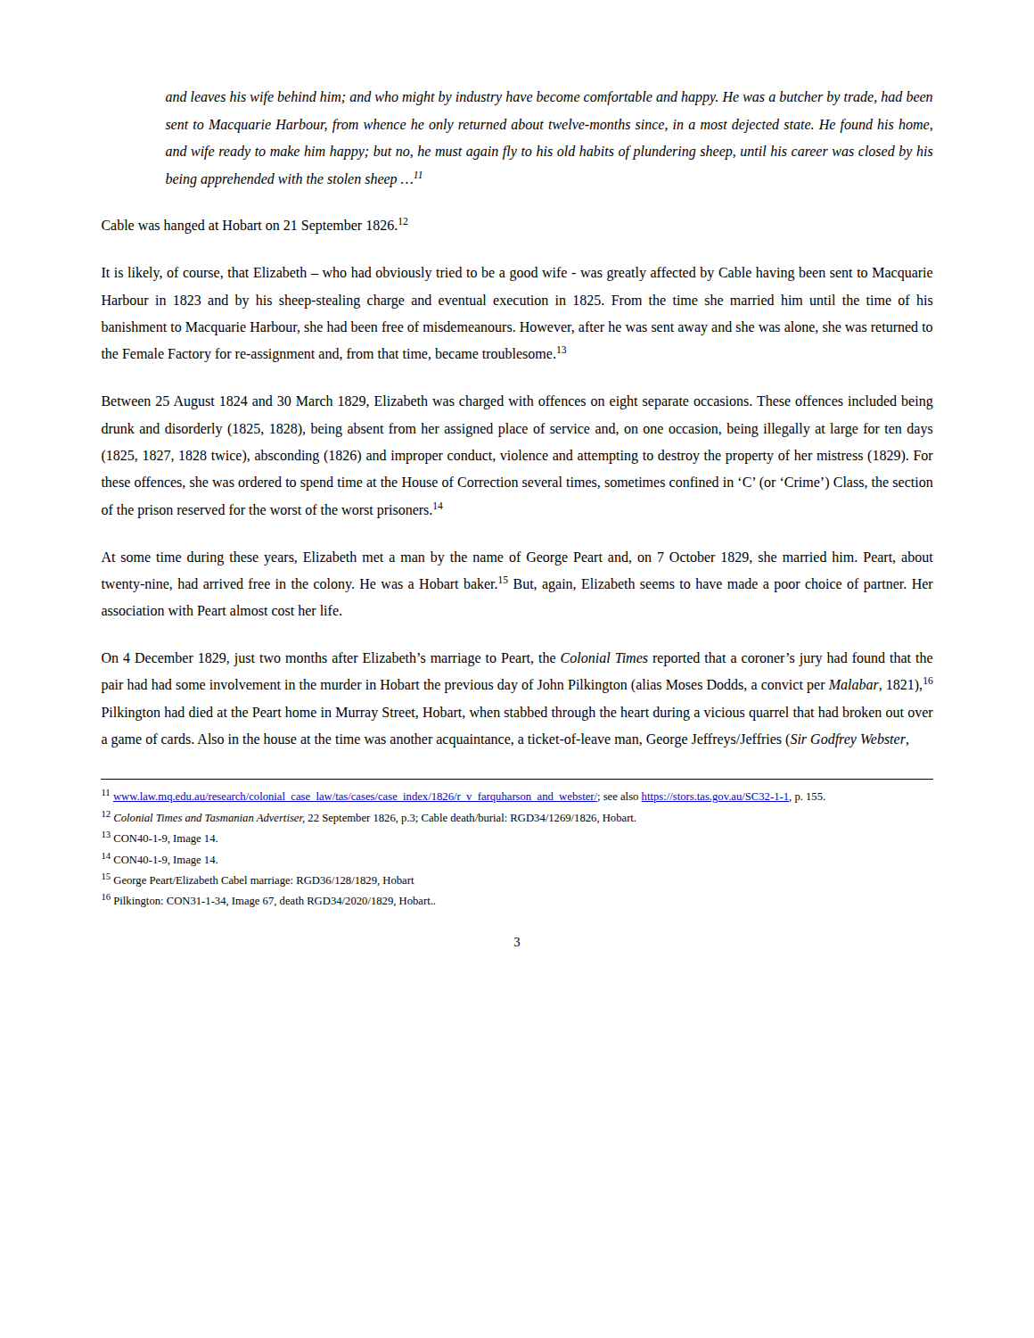and leaves his wife behind him; and who might by industry have become comfortable and happy. He was a butcher by trade, had been sent to Macquarie Harbour, from whence he only returned about twelve-months since, in a most dejected state. He found his home, and wife ready to make him happy; but no, he must again fly to his old habits of plundering sheep, until his career was closed by his being apprehended with the stolen sheep …11
Cable was hanged at Hobart on 21 September 1826.12
It is likely, of course, that Elizabeth – who had obviously tried to be a good wife - was greatly affected by Cable having been sent to Macquarie Harbour in 1823 and by his sheep-stealing charge and eventual execution in 1825. From the time she married him until the time of his banishment to Macquarie Harbour, she had been free of misdemeanours. However, after he was sent away and she was alone, she was returned to the Female Factory for re-assignment and, from that time, became troublesome.13
Between 25 August 1824 and 30 March 1829, Elizabeth was charged with offences on eight separate occasions. These offences included being drunk and disorderly (1825, 1828), being absent from her assigned place of service and, on one occasion, being illegally at large for ten days (1825, 1827, 1828 twice), absconding (1826) and improper conduct, violence and attempting to destroy the property of her mistress (1829). For these offences, she was ordered to spend time at the House of Correction several times, sometimes confined in ‘C’ (or ‘Crime’) Class, the section of the prison reserved for the worst of the worst prisoners.14
At some time during these years, Elizabeth met a man by the name of George Peart and, on 7 October 1829, she married him. Peart, about twenty-nine, had arrived free in the colony. He was a Hobart baker.15 But, again, Elizabeth seems to have made a poor choice of partner. Her association with Peart almost cost her life.
On 4 December 1829, just two months after Elizabeth’s marriage to Peart, the Colonial Times reported that a coroner’s jury had found that the pair had had some involvement in the murder in Hobart the previous day of John Pilkington (alias Moses Dodds, a convict per Malabar, 1821),16 Pilkington had died at the Peart home in Murray Street, Hobart, when stabbed through the heart during a vicious quarrel that had broken out over a game of cards. Also in the house at the time was another acquaintance, a ticket-of-leave man, George Jeffreys/Jeffries (Sir Godfrey Webster,
11 www.law.mq.edu.au/research/colonial_case_law/tas/cases/case_index/1826/r_v_farquharson_and_webster/; see also https://stors.tas.gov.au/SC32-1-1, p. 155.
12 Colonial Times and Tasmanian Advertiser, 22 September 1826, p.3; Cable death/burial: RGD34/1269/1826, Hobart.
13 CON40-1-9, Image 14.
14 CON40-1-9, Image 14.
15 George Peart/Elizabeth Cabel marriage: RGD36/128/1829, Hobart
16 Pilkington: CON31-1-34, Image 67, death RGD34/2020/1829, Hobart..
3